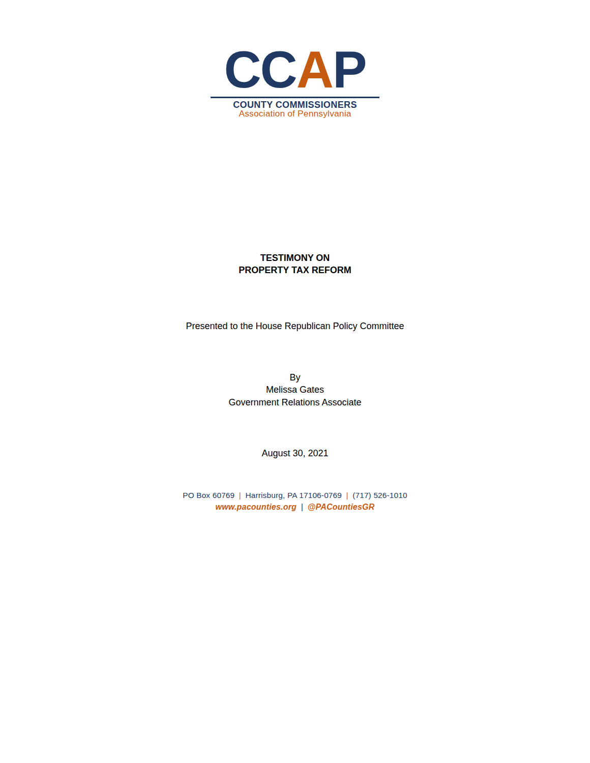CCAP
County Commissioners
Association of Pennsylvania
TESTIMONY ON
PROPERTY TAX REFORM
Presented to the House Republican Policy Committee
By
Melissa Gates
Government Relations Associate
August 30, 2021
PO Box 60769 | Harrisburg, PA 17106-0769 | (717) 526-1010
www.pacounties.org | @PACountiesGR